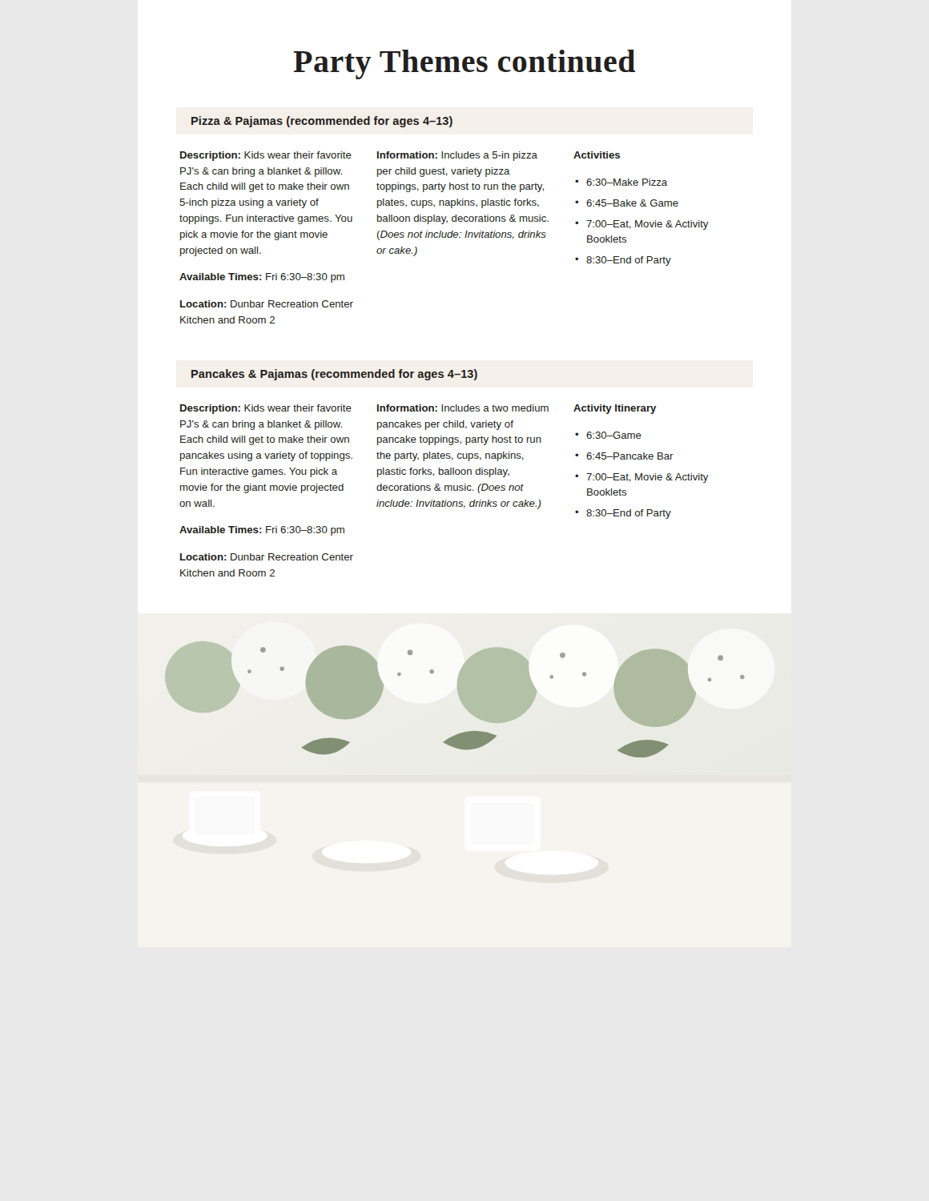Party Themes continued
Pizza & Pajamas (recommended for ages 4–13)
Description: Kids wear their favorite PJ's & can bring a blanket & pillow. Each child will get to make their own 5-inch pizza using a variety of toppings. Fun interactive games. You pick a movie for the giant movie projected on wall.
Available Times: Fri 6:30–8:30 pm
Location: Dunbar Recreation Center Kitchen and Room 2
Information: Includes a 5-in pizza per child guest, variety pizza toppings, party host to run the party, plates, cups, napkins, plastic forks, balloon display, decorations & music. (Does not include: Invitations, drinks or cake.)
Activities
6:30–Make Pizza
6:45–Bake & Game
7:00–Eat, Movie & Activity Booklets
8:30–End of Party
Pancakes & Pajamas (recommended for ages 4–13)
Description: Kids wear their favorite PJ's & can bring a blanket & pillow. Each child will get to make their own pancakes using a variety of toppings. Fun interactive games. You pick a movie for the giant movie projected on wall.
Available Times: Fri 6:30–8:30 pm
Location: Dunbar Recreation Center Kitchen and Room 2
Information: Includes a two medium pancakes per child, variety of pancake toppings, party host to run the party, plates, cups, napkins, plastic forks, balloon display, decorations & music. (Does not include: Invitations, drinks or cake.)
Activity Itinerary
6:30–Game
6:45–Pancake Bar
7:00–Eat, Movie & Activity Booklets
8:30–End of Party